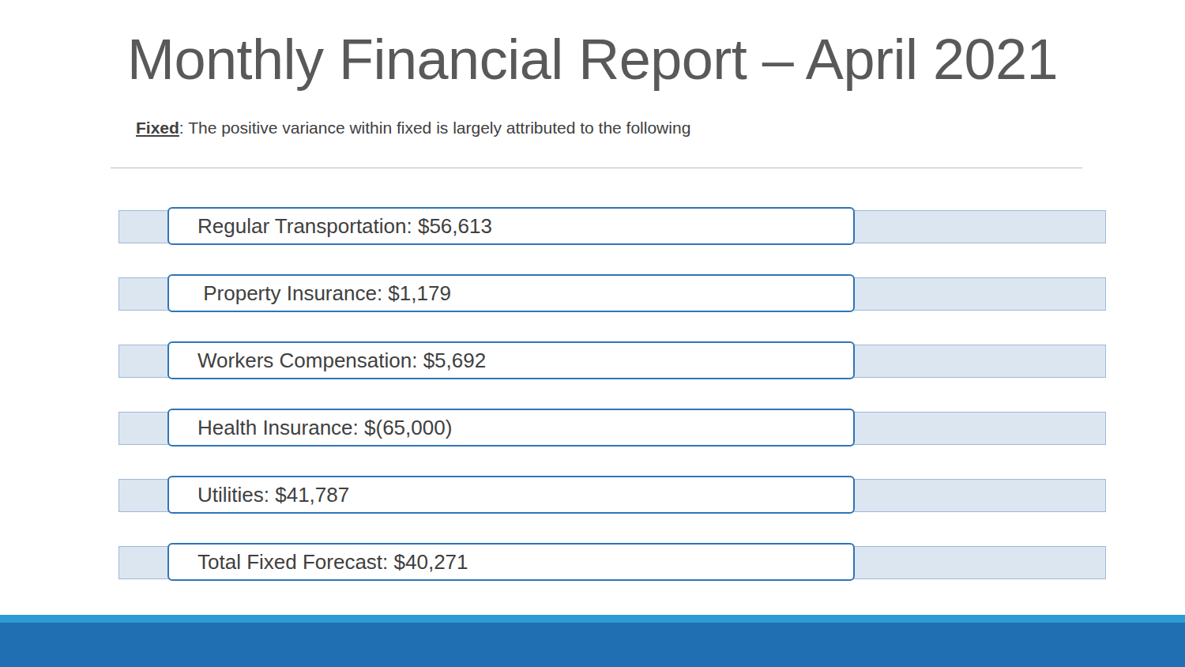Monthly Financial Report – April 2021
Fixed: The positive variance within fixed is largely attributed to the following
Regular Transportation: $56,613
Property Insurance: $1,179
Workers Compensation: $5,692
Health Insurance: $(65,000)
Utilities: $41,787
Total Fixed Forecast: $40,271